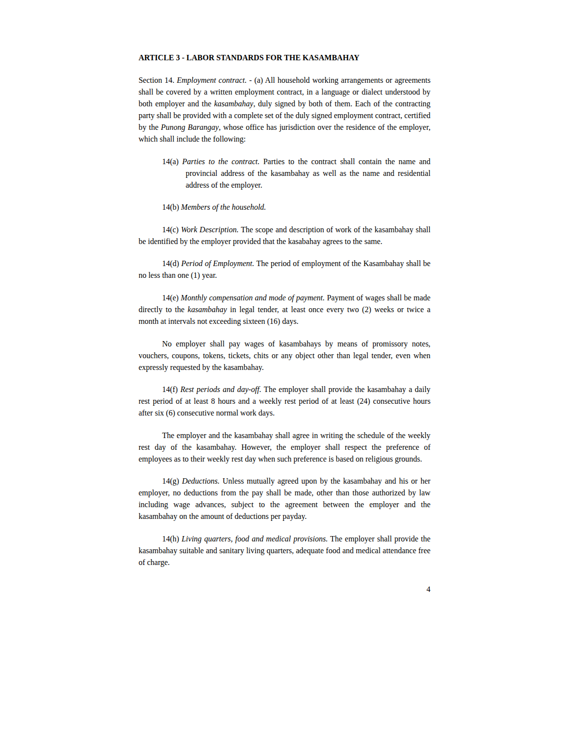ARTICLE 3 - LABOR STANDARDS FOR THE KASAMBAHAY
Section 14. Employment contract. - (a) All household working arrangements or agreements shall be covered by a written employment contract, in a language or dialect understood by both employer and the kasambahay, duly signed by both of them. Each of the contracting party shall be provided with a complete set of the duly signed employment contract, certified by the Punong Barangay, whose office has jurisdiction over the residence of the employer, which shall include the following:
14(a) Parties to the contract. Parties to the contract shall contain the name and provincial address of the kasambahay as well as the name and residential address of the employer.
14(b) Members of the household.
14(c) Work Description. The scope and description of work of the kasambahay shall be identified by the employer provided that the kasabahay agrees to the same.
14(d) Period of Employment. The period of employment of the Kasambahay shall be no less than one (1) year.
14(e) Monthly compensation and mode of payment. Payment of wages shall be made directly to the kasambahay in legal tender, at least once every two (2) weeks or twice a month at intervals not exceeding sixteen (16) days.
No employer shall pay wages of kasambahays by means of promissory notes, vouchers, coupons, tokens, tickets, chits or any object other than legal tender, even when expressly requested by the kasambahay.
14(f) Rest periods and day-off. The employer shall provide the kasambahay a daily rest period of at least 8 hours and a weekly rest period of at least (24) consecutive hours after six (6) consecutive normal work days.
The employer and the kasambahay shall agree in writing the schedule of the weekly rest day of the kasambahay. However, the employer shall respect the preference of employees as to their weekly rest day when such preference is based on religious grounds.
14(g) Deductions. Unless mutually agreed upon by the kasambahay and his or her employer, no deductions from the pay shall be made, other than those authorized by law including wage advances, subject to the agreement between the employer and the kasambahay on the amount of deductions per payday.
14(h) Living quarters, food and medical provisions. The employer shall provide the kasambahay suitable and sanitary living quarters, adequate food and medical attendance free of charge.
4